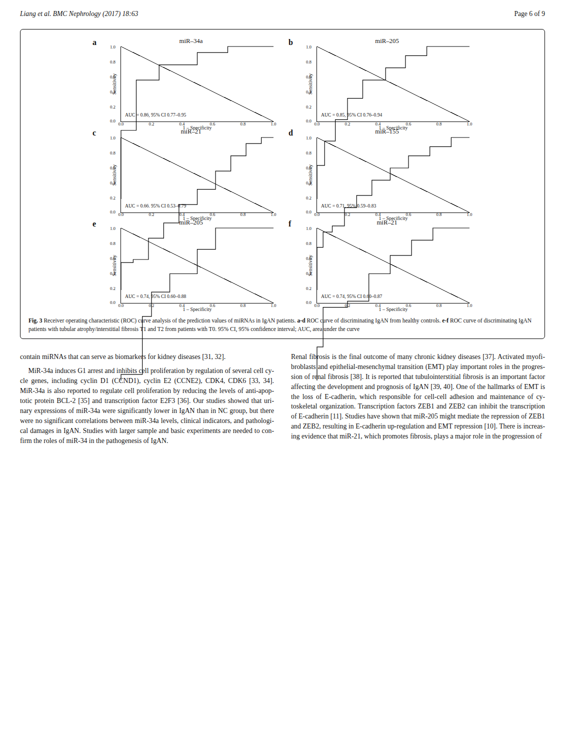Liang et al. BMC Nephrology (2017) 18:63
Page 6 of 9
a
miR–34a
Sensitivity 1.0 0.8 0.6 0.4 0.2 0.0 0.0 0.2 0.4 0.6 0.8 1.0 AUC = 0.86, 95% CI 0.77–0.95 1 – Specificity
b
miR–205
Sensitivity 1.0 0.8 0.6 0.4 0.2 0.0 0.0 0.2 0.4 0.6 0.8 1.0 AUC = 0.85, 95% CI 0.76–0.94 1 – Specificity
c
miR–21
Sensitivity 1.0 0.8 0.6 0.4 0.2 0.0 0.0 0.2 0.4 0.6 0.8 1.0 AUC = 0.66. 95% CI 0.53–0.79 1 – Specificity
d
miR–155
Sensitivity 1.0 0.8 0.6 0.4 0.2 0.0 0.0 0.2 0.4 0.6 0.8 1.0 AUC = 0.71, 95% 0.59–0.83 1 – Specificity
e
miR–205
Sensitivity 1.0 0.8 0.6 0.4 0.2 0.0 0.0 0.2 0.4 0.6 0.8 1.0 AUC = 0.74, 95% CI 0.60–0.88 1 – Specificity
f
miR–21
Sensitivity 1.0 0.8 0.6 0.4 0.2 0.0 0.0 0.2 0.4 0.6 0.8 1.0 AUC = 0.74, 95% CI 0.60–0.87 1 – Specificity
Fig. 3 Receiver operating characteristic (ROC) curve analysis of the prediction values of miRNAs in IgAN patients. a-d ROC curve of discriminating IgAN from healthy controls. e-f ROC curve of discriminating IgAN patients with tubular atrophy/interstitial fibrosis T1 and T2 from patients with T0. 95% CI, 95% confidence interval; AUC, area under the curve
contain miRNAs that can serve as biomarkers for kidney diseases [31, 32].
MiR-34a induces G1 arrest and inhibits cell proliferation by regulation of several cell cycle genes, including cyclin D1 (CCND1), cyclin E2 (CCNE2), CDK4, CDK6 [33, 34]. MiR-34a is also reported to regulate cell proliferation by reducing the levels of anti-apoptotic protein BCL-2 [35] and transcription factor E2F3 [36]. Our studies showed that urinary expressions of miR-34a were significantly lower in IgAN than in NC group, but there were no significant correlations between miR-34a levels, clinical indicators, and pathological damages in IgAN. Studies with larger sample and basic experiments are needed to confirm the roles of miR-34 in the pathogenesis of IgAN.
Renal fibrosis is the final outcome of many chronic kidney diseases [37]. Activated myofibroblasts and epithelial-mesenchymal transition (EMT) play important roles in the progression of renal fibrosis [38]. It is reported that tubulointerstitial fibrosis is an important factor affecting the development and prognosis of IgAN [39, 40]. One of the hallmarks of EMT is the loss of E-cadherin, which responsible for cell-cell adhesion and maintenance of cytoskeletal organization. Transcription factors ZEB1 and ZEB2 can inhibit the transcription of E-cadherin [11]. Studies have shown that miR-205 might mediate the repression of ZEB1 and ZEB2, resulting in E-cadherin up-regulation and EMT repression [10]. There is increasing evidence that miR-21, which promotes fibrosis, plays a major role in the progression of